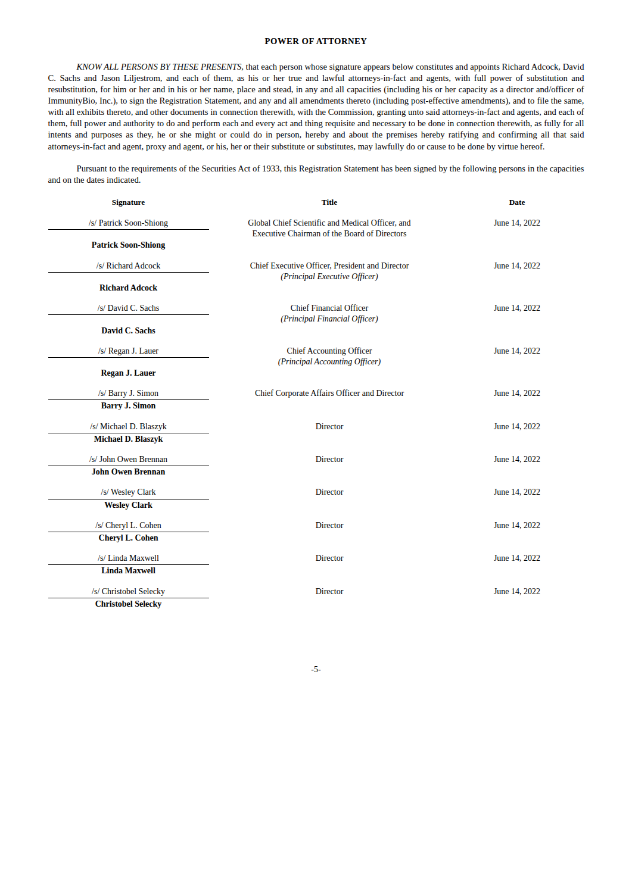POWER OF ATTORNEY
KNOW ALL PERSONS BY THESE PRESENTS, that each person whose signature appears below constitutes and appoints Richard Adcock, David C. Sachs and Jason Liljestrom, and each of them, as his or her true and lawful attorneys-in-fact and agents, with full power of substitution and resubstitution, for him or her and in his or her name, place and stead, in any and all capacities (including his or her capacity as a director and/officer of ImmunityBio, Inc.), to sign the Registration Statement, and any and all amendments thereto (including post-effective amendments), and to file the same, with all exhibits thereto, and other documents in connection therewith, with the Commission, granting unto said attorneys-in-fact and agents, and each of them, full power and authority to do and perform each and every act and thing requisite and necessary to be done in connection therewith, as fully for all intents and purposes as they, he or she might or could do in person, hereby and about the premises hereby ratifying and confirming all that said attorneys-in-fact and agent, proxy and agent, or his, her or their substitute or substitutes, may lawfully do or cause to be done by virtue hereof.
Pursuant to the requirements of the Securities Act of 1933, this Registration Statement has been signed by the following persons in the capacities and on the dates indicated.
| Signature | Title | Date |
| --- | --- | --- |
| /s/ Patrick Soon-Shiong | Global Chief Scientific and Medical Officer, and Executive Chairman of the Board of Directors | June 14, 2022 |
| Patrick Soon-Shiong | | |
| /s/ Richard Adcock | Chief Executive Officer, President and Director (Principal Executive Officer) | June 14, 2022 |
| Richard Adcock | | |
| /s/ David C. Sachs | Chief Financial Officer (Principal Financial Officer) | June 14, 2022 |
| David C. Sachs | | |
| /s/ Regan J. Lauer | Chief Accounting Officer (Principal Accounting Officer) | June 14, 2022 |
| Regan J. Lauer | | |
| /s/ Barry J. Simon | Chief Corporate Affairs Officer and Director | June 14, 2022 |
| Barry J. Simon | | |
| /s/ Michael D. Blaszyk | Director | June 14, 2022 |
| Michael D. Blaszyk | | |
| /s/ John Owen Brennan | Director | June 14, 2022 |
| John Owen Brennan | | |
| /s/ Wesley Clark | Director | June 14, 2022 |
| Wesley Clark | | |
| /s/ Cheryl L. Cohen | Director | June 14, 2022 |
| Cheryl L. Cohen | | |
| /s/ Linda Maxwell | Director | June 14, 2022 |
| Linda Maxwell | | |
| /s/ Christobel Selecky | Director | June 14, 2022 |
| Christobel Selecky | | |
-5-